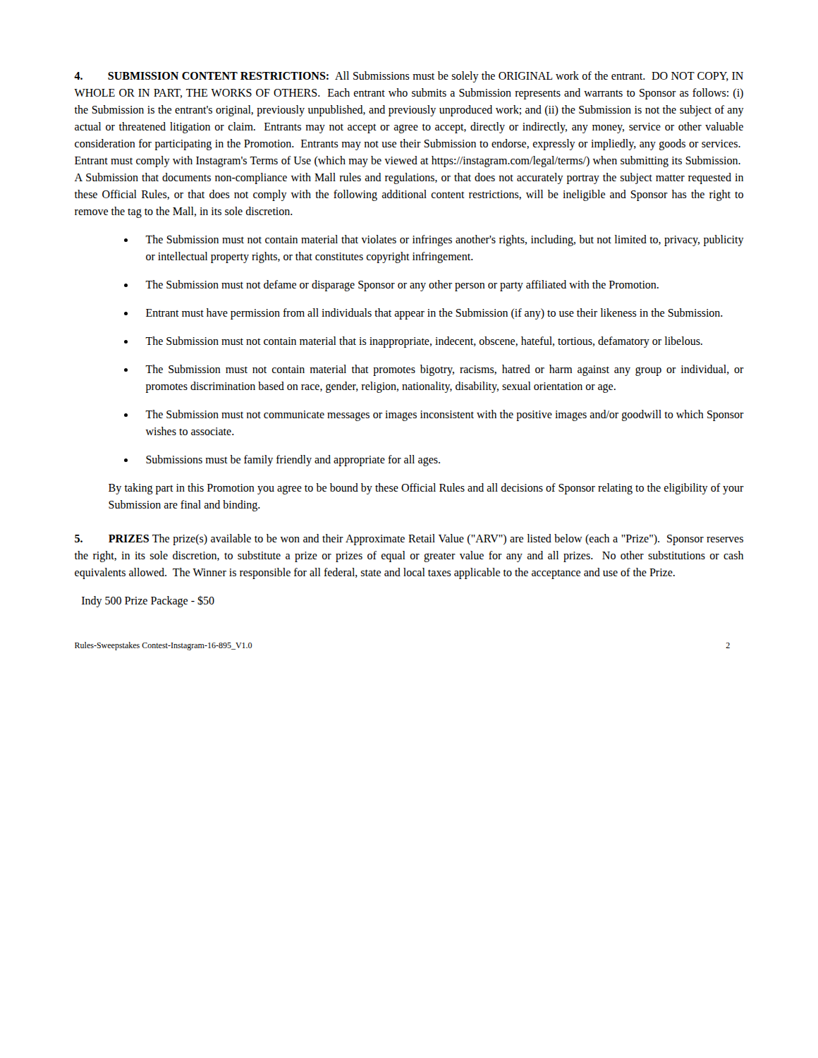4. SUBMISSION CONTENT RESTRICTIONS: All Submissions must be solely the ORIGINAL work of the entrant. DO NOT COPY, IN WHOLE OR IN PART, THE WORKS OF OTHERS. Each entrant who submits a Submission represents and warrants to Sponsor as follows: (i) the Submission is the entrant's original, previously unpublished, and previously unproduced work; and (ii) the Submission is not the subject of any actual or threatened litigation or claim. Entrants may not accept or agree to accept, directly or indirectly, any money, service or other valuable consideration for participating in the Promotion. Entrants may not use their Submission to endorse, expressly or impliedly, any goods or services. Entrant must comply with Instagram's Terms of Use (which may be viewed at https://instagram.com/legal/terms/) when submitting its Submission. A Submission that documents non-compliance with Mall rules and regulations, or that does not accurately portray the subject matter requested in these Official Rules, or that does not comply with the following additional content restrictions, will be ineligible and Sponsor has the right to remove the tag to the Mall, in its sole discretion.
The Submission must not contain material that violates or infringes another's rights, including, but not limited to, privacy, publicity or intellectual property rights, or that constitutes copyright infringement.
The Submission must not defame or disparage Sponsor or any other person or party affiliated with the Promotion.
Entrant must have permission from all individuals that appear in the Submission (if any) to use their likeness in the Submission.
The Submission must not contain material that is inappropriate, indecent, obscene, hateful, tortious, defamatory or libelous.
The Submission must not contain material that promotes bigotry, racisms, hatred or harm against any group or individual, or promotes discrimination based on race, gender, religion, nationality, disability, sexual orientation or age.
The Submission must not communicate messages or images inconsistent with the positive images and/or goodwill to which Sponsor wishes to associate.
Submissions must be family friendly and appropriate for all ages.
By taking part in this Promotion you agree to be bound by these Official Rules and all decisions of Sponsor relating to the eligibility of your Submission are final and binding.
5. PRIZES The prize(s) available to be won and their Approximate Retail Value ("ARV") are listed below (each a "Prize"). Sponsor reserves the right, in its sole discretion, to substitute a prize or prizes of equal or greater value for any and all prizes. No other substitutions or cash equivalents allowed. The Winner is responsible for all federal, state and local taxes applicable to the acceptance and use of the Prize.
Indy 500 Prize Package - $50
Rules-Sweepstakes Contest-Instagram-16-895_V1.0 2